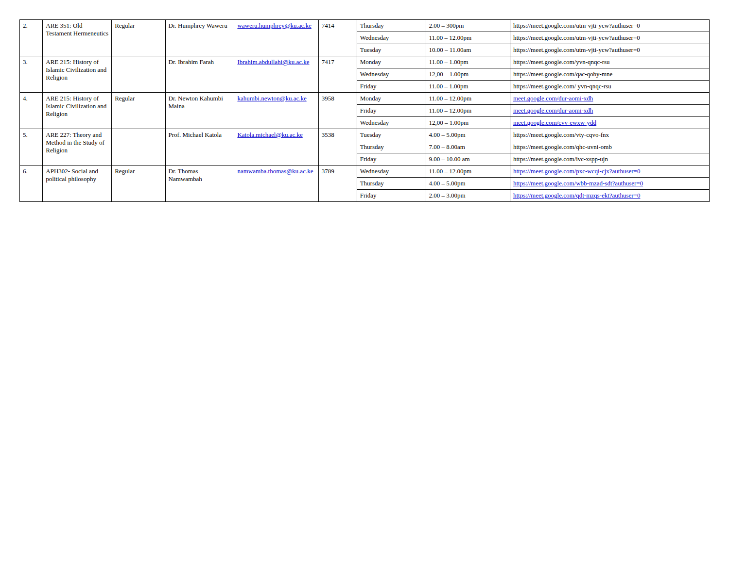| 2. | ARE 351: Old Testament Hermeneutics | Regular | Dr. Humphrey Waweru | waweru.humphrey@ku.ac.ke | 7414 | Thursday | 2.00 – 300pm | https://meet.google.com/utm-vjti-ycw?authuser=0 |
| Wednesday | 11.00 – 12.00pm | https://meet.google.com/utm-vjti-ycw?authuser=0 |
| Tuesday | 10.00 – 11.00am | https://meet.google.com/utm-vjti-ycw?authuser=0 |
| 3. | ARE 215: History of Islamic Civilization and Religion | | Dr. Ibrahim Farah | Ibrahim.abdullahi@ku.ac.ke | 7417 | Monday | 11.00 – 1.00pm | https://meet.google.com/yvn-qnqc-rsu |
| Wednesday | 12,00 – 1.00pm | https://meet.google.com/qac-qoby-mne |
| Friday | 11.00 – 1.00pm | https://meet.google.com/ yvn-qnqc-rsu |
| 4. | ARE 215: History of Islamic Civilization and Religion | Regular | Dr. Newton Kahumbi Maina | kahumbi.newton@ku.ac.ke | 3958 | Monday | 11.00 – 12.00pm | meet.google.com/dur-aomi-xdh |
| Friday | 11.00 – 12.00pm | meet.google.com/dur-aomi-xdh |
| Wednesday | 12,00 – 1.00pm | meet.google.com/cvv-ewxw-ydd |
| 5. | ARE 227: Theory and Method in the Study of Religion | | Prof. Michael Katola | Katola.michael@ku.ac.ke | 3538 | Tuesday | 4.00 – 5.00pm | https://meet.google.com/vty-cqvo-fnx |
| Thursday | 7.00 – 8.00am | https://meet.google.com/qhc-uvni-omb |
| Friday | 9.00 – 10.00 am | https://meet.google.com/ivc-xspp-ujn |
| 6. | APH302- Social and political philosophy | Regular | Dr. Thomas Namwambah | namwamba.thomas@ku.ac.ke | 3789 | Wednesday | 11.00 – 12.00pm | https://meet.google.com/pxc-wcqi-cjx?authuser=0 |
| Thursday | 4.00 – 5.00pm | https://meet.google.com/wbb-mzad-sdt?authuser=0 |
| Friday | 2.00 – 3.00pm | https://meet.google.com/qdt-mzqs-ekt?authuser=0 |